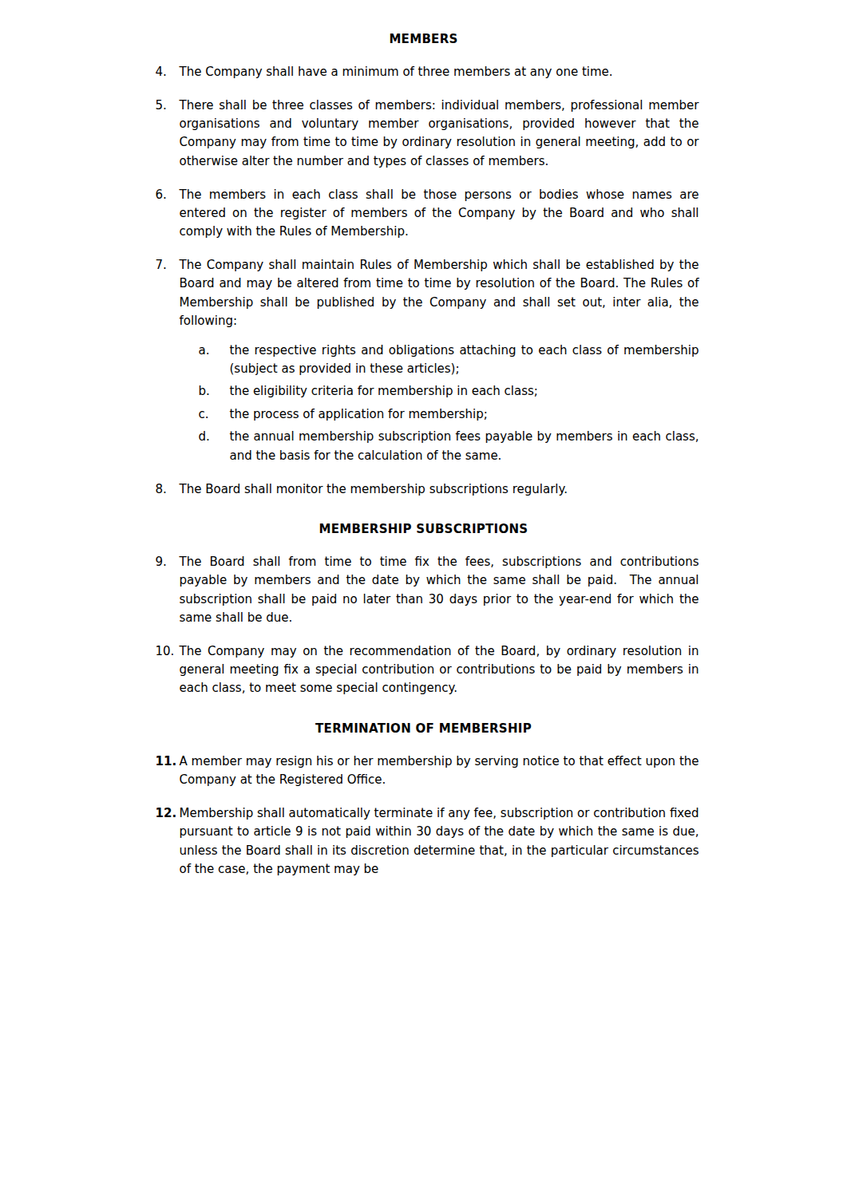MEMBERS
The Company shall have a minimum of three members at any one time.
There shall be three classes of members: individual members, professional member organisations and voluntary member organisations, provided however that the Company may from time to time by ordinary resolution in general meeting, add to or otherwise alter the number and types of classes of members.
The members in each class shall be those persons or bodies whose names are entered on the register of members of the Company by the Board and who shall comply with the Rules of Membership.
The Company shall maintain Rules of Membership which shall be established by the Board and may be altered from time to time by resolution of the Board. The Rules of Membership shall be published by the Company and shall set out, inter alia, the following:
the respective rights and obligations attaching to each class of membership (subject as provided in these articles);
the eligibility criteria for membership in each class;
the process of application for membership;
the annual membership subscription fees payable by members in each class, and the basis for the calculation of the same.
The Board shall monitor the membership subscriptions regularly.
MEMBERSHIP SUBSCRIPTIONS
The Board shall from time to time fix the fees, subscriptions and contributions payable by members and the date by which the same shall be paid. The annual subscription shall be paid no later than 30 days prior to the year-end for which the same shall be due.
The Company may on the recommendation of the Board, by ordinary resolution in general meeting fix a special contribution or contributions to be paid by members in each class, to meet some special contingency.
TERMINATION OF MEMBERSHIP
A member may resign his or her membership by serving notice to that effect upon the Company at the Registered Office.
Membership shall automatically terminate if any fee, subscription or contribution fixed pursuant to article 9 is not paid within 30 days of the date by which the same is due, unless the Board shall in its discretion determine that, in the particular circumstances of the case, the payment may be